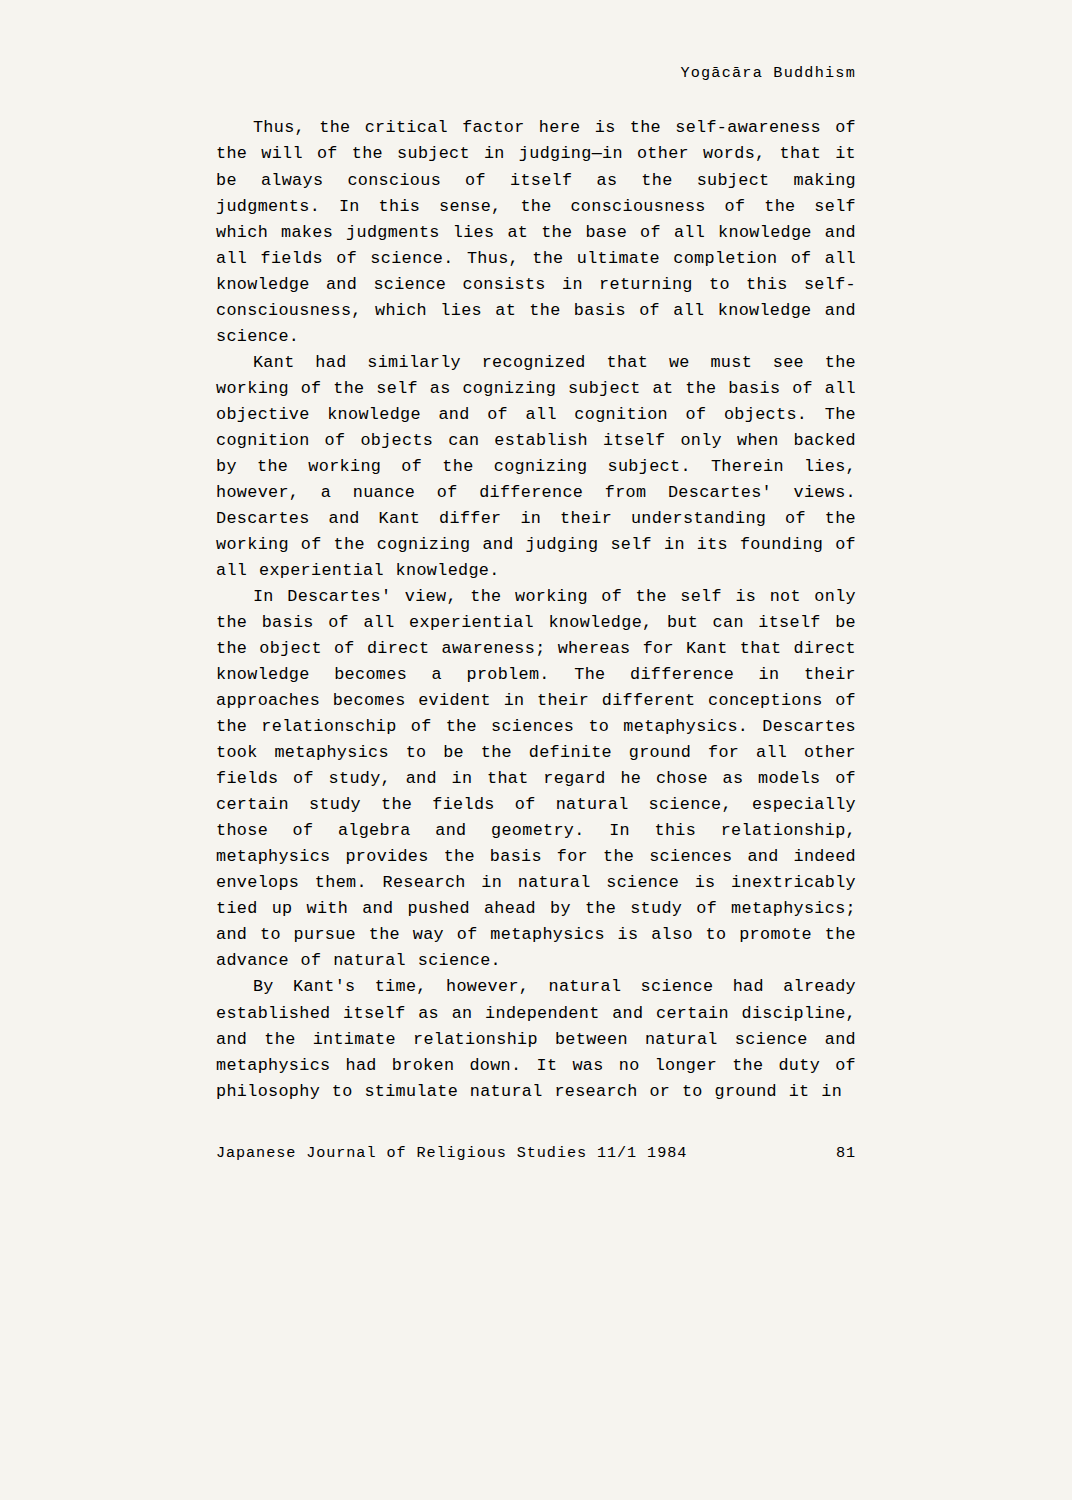Yogācāra Buddhism
Thus, the critical factor here is the self-awareness of the will of the subject in judging—in other words, that it be always conscious of itself as the subject making judgments. In this sense, the consciousness of the self which makes judgments lies at the base of all knowledge and all fields of science. Thus, the ultimate completion of all knowledge and science consists in returning to this self-consciousness, which lies at the basis of all knowledge and science.
Kant had similarly recognized that we must see the working of the self as cognizing subject at the basis of all objective knowledge and of all cognition of objects. The cognition of objects can establish itself only when backed by the working of the cognizing subject. Therein lies, however, a nuance of difference from Descartes' views. Descartes and Kant differ in their understanding of the working of the cognizing and judging self in its founding of all experiential knowledge.
In Descartes' view, the working of the self is not only the basis of all experiential knowledge, but can itself be the object of direct awareness; whereas for Kant that direct knowledge becomes a problem. The difference in their approaches becomes evident in their different conceptions of the relationschip of the sciences to metaphysics. Descartes took metaphysics to be the definite ground for all other fields of study, and in that regard he chose as models of certain study the fields of natural science, especially those of algebra and geometry. In this relationship, metaphysics provides the basis for the sciences and indeed envelops them. Research in natural science is inextricably tied up with and pushed ahead by the study of metaphysics; and to pursue the way of metaphysics is also to promote the advance of natural science.
By Kant's time, however, natural science had already established itself as an independent and certain discipline, and the intimate relationship between natural science and metaphysics had broken down. It was no longer the duty of philosophy to stimulate natural research or to ground it in
Japanese Journal of Religious Studies 11/1 1984 81